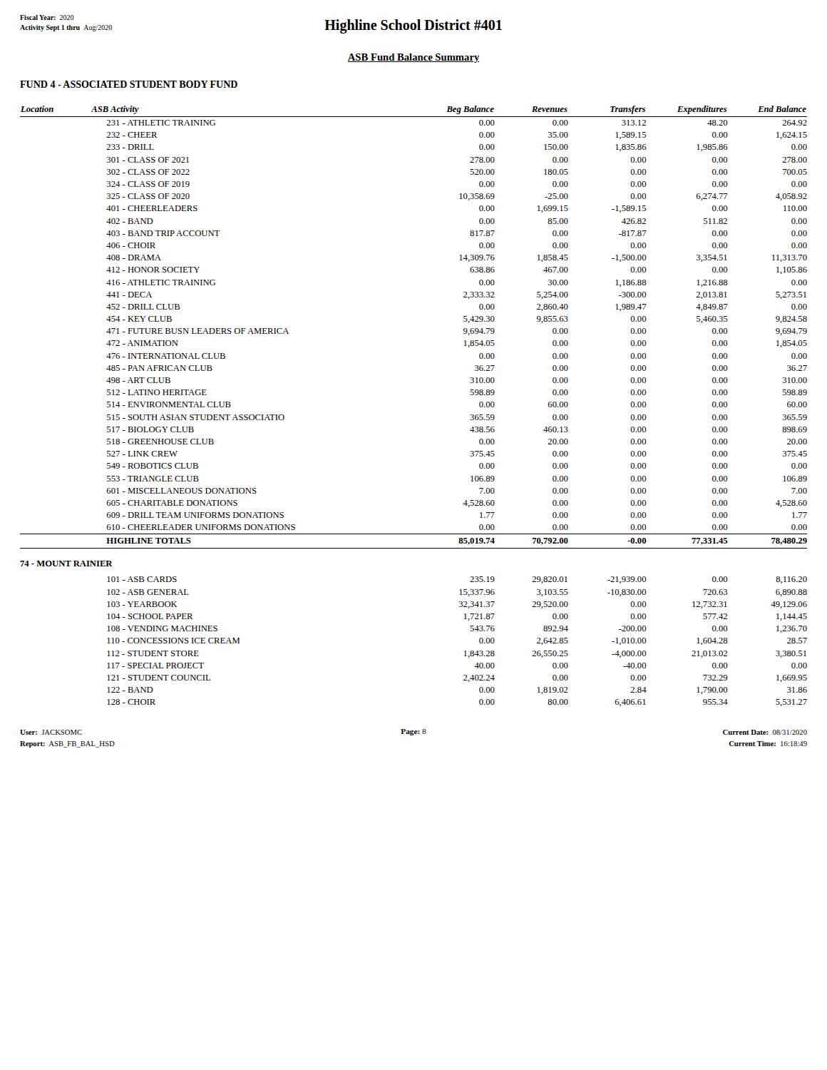Fiscal Year: 2020
Activity Sept 1 thru Aug/2020
Highline School District #401
ASB Fund Balance Summary
FUND 4 - ASSOCIATED STUDENT BODY FUND
| Location | ASB Activity | Beg Balance | Revenues | Transfers | Expenditures | End Balance |
| --- | --- | --- | --- | --- | --- | --- |
| | 231 - ATHLETIC TRAINING | 0.00 | 0.00 | 313.12 | 48.20 | 264.92 |
| | 232 - CHEER | 0.00 | 35.00 | 1,589.15 | 0.00 | 1,624.15 |
| | 233 - DRILL | 0.00 | 150.00 | 1,835.86 | 1,985.86 | 0.00 |
| | 301 - CLASS OF 2021 | 278.00 | 0.00 | 0.00 | 0.00 | 278.00 |
| | 302 - CLASS OF 2022 | 520.00 | 180.05 | 0.00 | 0.00 | 700.05 |
| | 324 - CLASS OF 2019 | 0.00 | 0.00 | 0.00 | 0.00 | 0.00 |
| | 325 - CLASS OF 2020 | 10,358.69 | -25.00 | 0.00 | 6,274.77 | 4,058.92 |
| | 401 - CHEERLEADERS | 0.00 | 1,699.15 | -1,589.15 | 0.00 | 110.00 |
| | 402 - BAND | 0.00 | 85.00 | 426.82 | 511.82 | 0.00 |
| | 403 - BAND TRIP ACCOUNT | 817.87 | 0.00 | -817.87 | 0.00 | 0.00 |
| | 406 - CHOIR | 0.00 | 0.00 | 0.00 | 0.00 | 0.00 |
| | 408 - DRAMA | 14,309.76 | 1,858.45 | -1,500.00 | 3,354.51 | 11,313.70 |
| | 412 - HONOR SOCIETY | 638.86 | 467.00 | 0.00 | 0.00 | 1,105.86 |
| | 416 - ATHLETIC TRAINING | 0.00 | 30.00 | 1,186.88 | 1,216.88 | 0.00 |
| | 441 - DECA | 2,333.32 | 5,254.00 | -300.00 | 2,013.81 | 5,273.51 |
| | 452 - DRILL CLUB | 0.00 | 2,860.40 | 1,989.47 | 4,849.87 | 0.00 |
| | 454 - KEY CLUB | 5,429.30 | 9,855.63 | 0.00 | 5,460.35 | 9,824.58 |
| | 471 - FUTURE BUSN LEADERS OF AMERICA | 9,694.79 | 0.00 | 0.00 | 0.00 | 9,694.79 |
| | 472 - ANIMATION | 1,854.05 | 0.00 | 0.00 | 0.00 | 1,854.05 |
| | 476 - INTERNATIONAL CLUB | 0.00 | 0.00 | 0.00 | 0.00 | 0.00 |
| | 485 - PAN AFRICAN CLUB | 36.27 | 0.00 | 0.00 | 0.00 | 36.27 |
| | 498 - ART CLUB | 310.00 | 0.00 | 0.00 | 0.00 | 310.00 |
| | 512 - LATINO HERITAGE | 598.89 | 0.00 | 0.00 | 0.00 | 598.89 |
| | 514 - ENVIRONMENTAL CLUB | 0.00 | 60.00 | 0.00 | 0.00 | 60.00 |
| | 515 - SOUTH ASIAN STUDENT ASSOCIATIO | 365.59 | 0.00 | 0.00 | 0.00 | 365.59 |
| | 517 - BIOLOGY CLUB | 438.56 | 460.13 | 0.00 | 0.00 | 898.69 |
| | 518 - GREENHOUSE CLUB | 0.00 | 20.00 | 0.00 | 0.00 | 20.00 |
| | 527 - LINK CREW | 375.45 | 0.00 | 0.00 | 0.00 | 375.45 |
| | 549 - ROBOTICS CLUB | 0.00 | 0.00 | 0.00 | 0.00 | 0.00 |
| | 553 - TRIANGLE CLUB | 106.89 | 0.00 | 0.00 | 0.00 | 106.89 |
| | 601 - MISCELLANEOUS DONATIONS | 7.00 | 0.00 | 0.00 | 0.00 | 7.00 |
| | 605 - CHARITABLE DONATIONS | 4,528.60 | 0.00 | 0.00 | 0.00 | 4,528.60 |
| | 609 - DRILL TEAM UNIFORMS DONATIONS | 1.77 | 0.00 | 0.00 | 0.00 | 1.77 |
| | 610 - CHEERLEADER UNIFORMS DONATIONS | 0.00 | 0.00 | 0.00 | 0.00 | 0.00 |
| | HIGHLINE TOTALS | 85,019.74 | 70,792.00 | -0.00 | 77,331.45 | 78,480.29 |
| 74 - MOUNT RAINIER |
| | 101 - ASB CARDS | 235.19 | 29,820.01 | -21,939.00 | 0.00 | 8,116.20 |
| | 102 - ASB GENERAL | 15,337.96 | 3,103.55 | -10,830.00 | 720.63 | 6,890.88 |
| | 103 - YEARBOOK | 32,341.37 | 29,520.00 | 0.00 | 12,732.31 | 49,129.06 |
| | 104 - SCHOOL PAPER | 1,721.87 | 0.00 | 0.00 | 577.42 | 1,144.45 |
| | 108 - VENDING MACHINES | 543.76 | 892.94 | -200.00 | 0.00 | 1,236.70 |
| | 110 - CONCESSIONS ICE CREAM | 0.00 | 2,642.85 | -1,010.00 | 1,604.28 | 28.57 |
| | 112 - STUDENT STORE | 1,843.28 | 26,550.25 | -4,000.00 | 21,013.02 | 3,380.51 |
| | 117 - SPECIAL PROJECT | 40.00 | 0.00 | -40.00 | 0.00 | 0.00 |
| | 121 - STUDENT COUNCIL | 2,402.24 | 0.00 | 0.00 | 732.29 | 1,669.95 |
| | 122 - BAND | 0.00 | 1,819.02 | 2.84 | 1,790.00 | 31.86 |
| | 128 - CHOIR | 0.00 | 80.00 | 6,406.61 | 955.34 | 5,531.27 |
User: JACKSOMC
Report: ASB_FB_BAL_HSD
Page: 8
Current Date: 08/31/2020
Current Time: 16:18:49